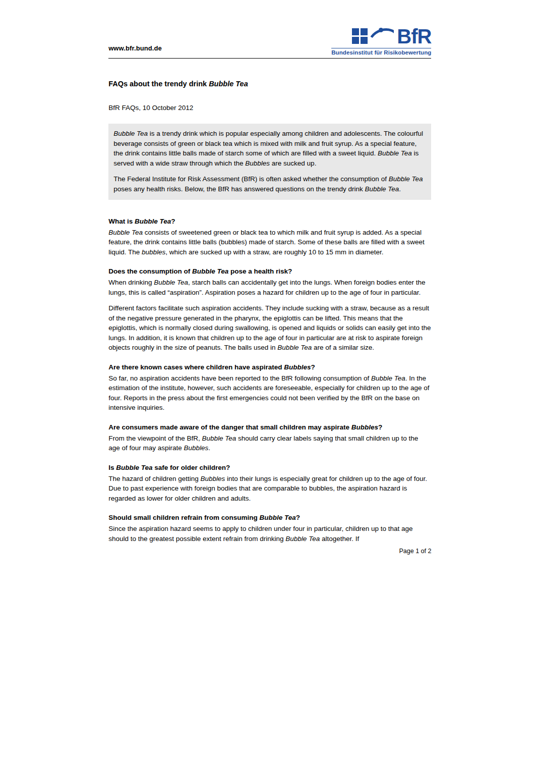www.bfr.bund.de
BfR
Bundesinstitut für Risikobewertung
FAQs about the trendy drink Bubble Tea
BfR FAQs, 10 October 2012
Bubble Tea is a trendy drink which is popular especially among children and adolescents. The colourful beverage consists of green or black tea which is mixed with milk and fruit syrup. As a special feature, the drink contains little balls made of starch some of which are filled with a sweet liquid. Bubble Tea is served with a wide straw through which the Bubbles are sucked up.
The Federal Institute for Risk Assessment (BfR) is often asked whether the consumption of Bubble Tea poses any health risks. Below, the BfR has answered questions on the trendy drink Bubble Tea.
What is Bubble Tea?
Bubble Tea consists of sweetened green or black tea to which milk and fruit syrup is added. As a special feature, the drink contains little balls (bubbles) made of starch. Some of these balls are filled with a sweet liquid. The bubbles, which are sucked up with a straw, are roughly 10 to 15 mm in diameter.
Does the consumption of Bubble Tea pose a health risk?
When drinking Bubble Tea, starch balls can accidentally get into the lungs. When foreign bodies enter the lungs, this is called “aspiration”. Aspiration poses a hazard for children up to the age of four in particular.
Different factors facilitate such aspiration accidents. They include sucking with a straw, because as a result of the negative pressure generated in the pharynx, the epiglottis can be lifted. This means that the epiglottis, which is normally closed during swallowing, is opened and liquids or solids can easily get into the lungs. In addition, it is known that children up to the age of four in particular are at risk to aspirate foreign objects roughly in the size of peanuts. The balls used in Bubble Tea are of a similar size.
Are there known cases where children have aspirated Bubbles?
So far, no aspiration accidents have been reported to the BfR following consumption of Bubble Tea. In the estimation of the institute, however, such accidents are foreseeable, especially for children up to the age of four. Reports in the press about the first emergencies could not been verified by the BfR on the base on intensive inquiries.
Are consumers made aware of the danger that small children may aspirate Bubbles?
From the viewpoint of the BfR, Bubble Tea should carry clear labels saying that small children up to the age of four may aspirate Bubbles.
Is Bubble Tea safe for older children?
The hazard of children getting Bubbles into their lungs is especially great for children up to the age of four. Due to past experience with foreign bodies that are comparable to bubbles, the aspiration hazard is regarded as lower for older children and adults.
Should small children refrain from consuming Bubble Tea?
Since the aspiration hazard seems to apply to children under four in particular, children up to that age should to the greatest possible extent refrain from drinking Bubble Tea altogether. If
Page 1 of 2